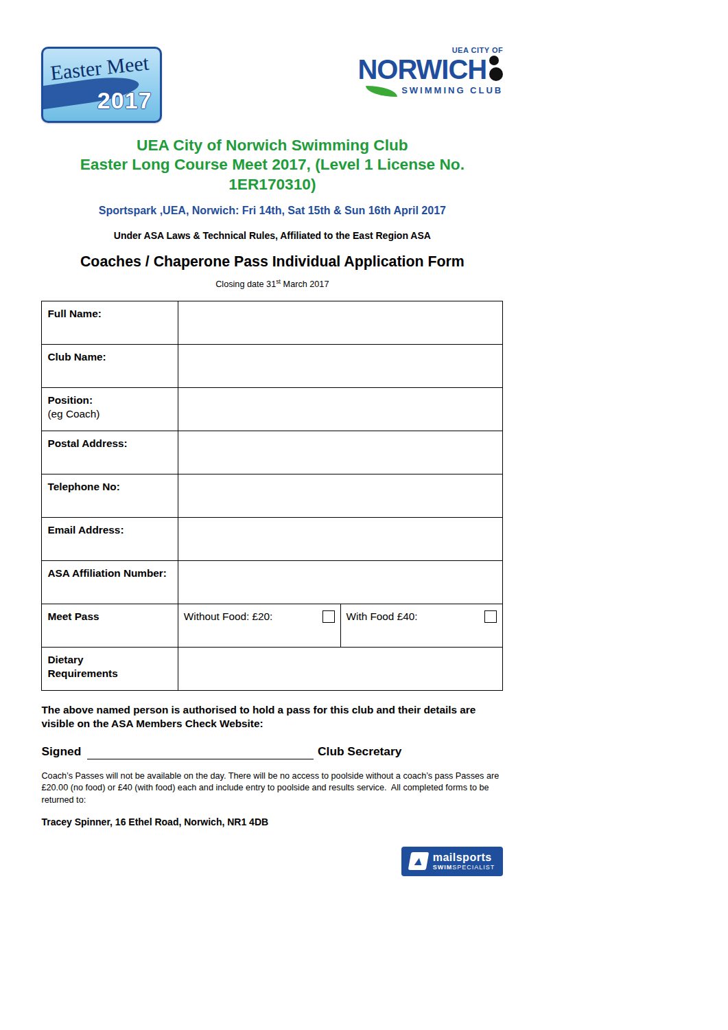Easter Meet
2017
UEA City of
Norwich
Swimming Club
UEA City of Norwich Swimming Club Easter Long Course Meet 2017, (Level 1 License No. 1ER170310)
Sportspark ,UEA, Norwich: Fri 14th, Sat 15th & Sun 16th April 2017
Under ASA Laws & Technical Rules, Affiliated to the East Region ASA
Coaches / Chaperone Pass Individual Application Form
Closing date 31st March 2017
| Full Name: | |
| Club Name: | |
| Position: (eg Coach) | |
| Postal Address: | |
| Telephone No: | |
| Email Address: | |
| ASA Affiliation Number: | |
| Meet Pass | Without Food: £20: | With Food £40: |
| Dietary Requirements | |
The above named person is authorised to hold a pass for this club and their details are visible on the ASA Members Check Website:
Signed Club Secretary
Coach’s Passes will not be available on the day. There will be no access to poolside without a coach’s pass Passes are £20.00 (no food) or £40 (with food) each and include entry to poolside and results service. All completed forms to be returned to:
Tracey Spinner, 16 Ethel Road, Norwich, NR1 4DB
▲
mailsports
SWIMSPECIALIST